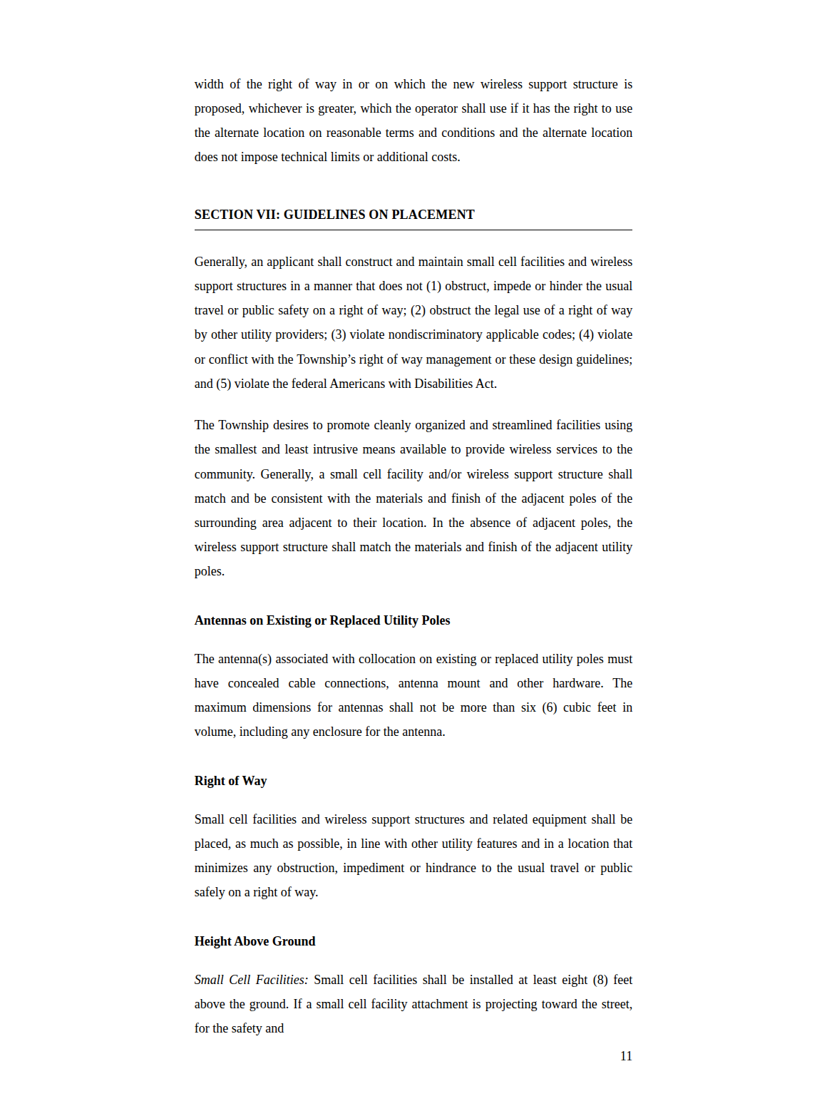width of the right of way in or on which the new wireless support structure is proposed, whichever is greater, which the operator shall use if it has the right to use the alternate location on reasonable terms and conditions and the alternate location does not impose technical limits or additional costs.
SECTION VII: GUIDELINES ON PLACEMENT
Generally, an applicant shall construct and maintain small cell facilities and wireless support structures in a manner that does not (1) obstruct, impede or hinder the usual travel or public safety on a right of way; (2) obstruct the legal use of a right of way by other utility providers; (3) violate nondiscriminatory applicable codes; (4) violate or conflict with the Township’s right of way management or these design guidelines; and (5) violate the federal Americans with Disabilities Act.
The Township desires to promote cleanly organized and streamlined facilities using the smallest and least intrusive means available to provide wireless services to the community. Generally, a small cell facility and/or wireless support structure shall match and be consistent with the materials and finish of the adjacent poles of the surrounding area adjacent to their location. In the absence of adjacent poles, the wireless support structure shall match the materials and finish of the adjacent utility poles.
Antennas on Existing or Replaced Utility Poles
The antenna(s) associated with collocation on existing or replaced utility poles must have concealed cable connections, antenna mount and other hardware. The maximum dimensions for antennas shall not be more than six (6) cubic feet in volume, including any enclosure for the antenna.
Right of Way
Small cell facilities and wireless support structures and related equipment shall be placed, as much as possible, in line with other utility features and in a location that minimizes any obstruction, impediment or hindrance to the usual travel or public safely on a right of way.
Height Above Ground
Small Cell Facilities: Small cell facilities shall be installed at least eight (8) feet above the ground. If a small cell facility attachment is projecting toward the street, for the safety and
11